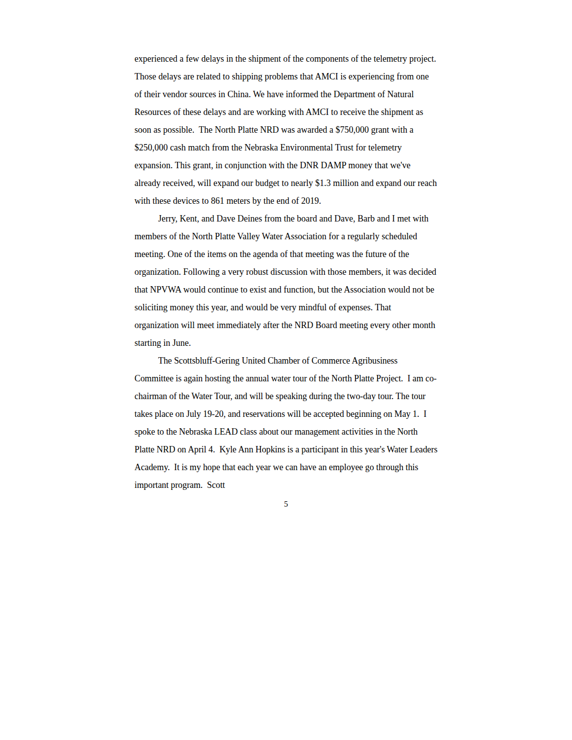experienced a few delays in the shipment of the components of the telemetry project. Those delays are related to shipping problems that AMCI is experiencing from one of their vendor sources in China. We have informed the Department of Natural Resources of these delays and are working with AMCI to receive the shipment as soon as possible. The North Platte NRD was awarded a $750,000 grant with a $250,000 cash match from the Nebraska Environmental Trust for telemetry expansion. This grant, in conjunction with the DNR DAMP money that we've already received, will expand our budget to nearly $1.3 million and expand our reach with these devices to 861 meters by the end of 2019.
Jerry, Kent, and Dave Deines from the board and Dave, Barb and I met with members of the North Platte Valley Water Association for a regularly scheduled meeting. One of the items on the agenda of that meeting was the future of the organization. Following a very robust discussion with those members, it was decided that NPVWA would continue to exist and function, but the Association would not be soliciting money this year, and would be very mindful of expenses. That organization will meet immediately after the NRD Board meeting every other month starting in June.
The Scottsbluff-Gering United Chamber of Commerce Agribusiness Committee is again hosting the annual water tour of the North Platte Project. I am co-chairman of the Water Tour, and will be speaking during the two-day tour. The tour takes place on July 19-20, and reservations will be accepted beginning on May 1. I spoke to the Nebraska LEAD class about our management activities in the North Platte NRD on April 4. Kyle Ann Hopkins is a participant in this year's Water Leaders Academy. It is my hope that each year we can have an employee go through this important program. Scott
5